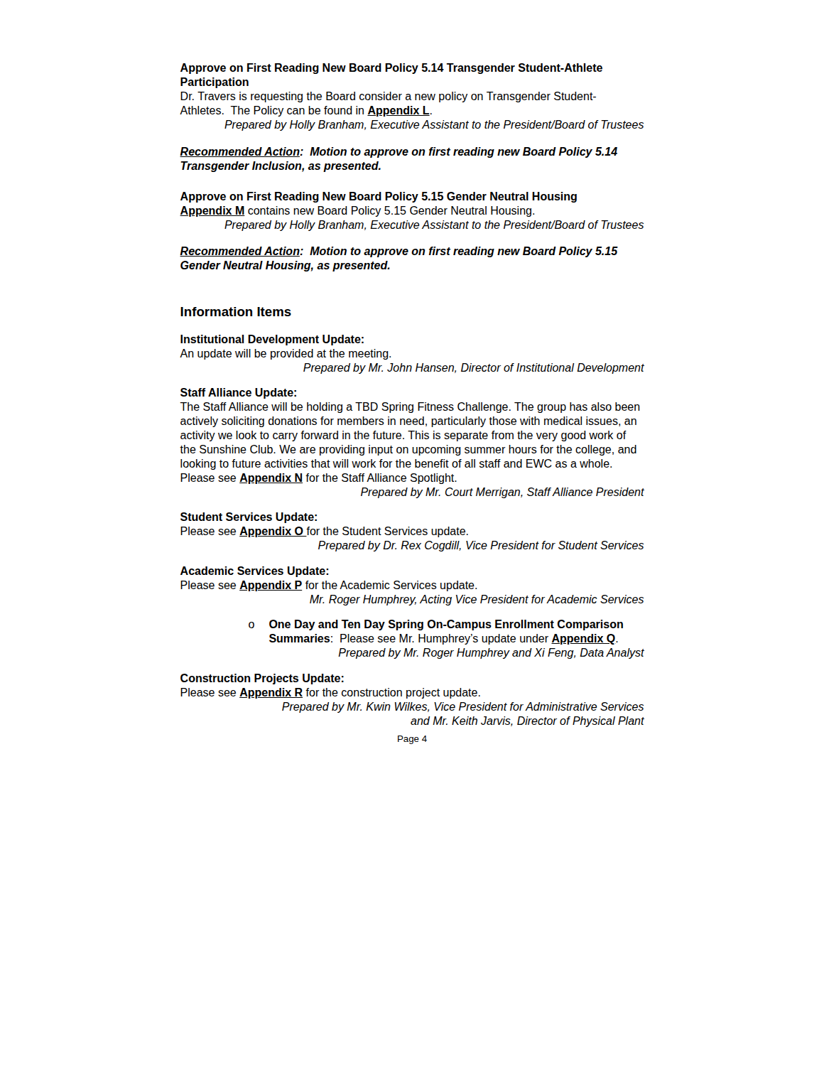Approve on First Reading New Board Policy 5.14 Transgender Student-Athlete Participation
Dr. Travers is requesting the Board consider a new policy on Transgender Student-
Athletes. The Policy can be found in Appendix L.
Prepared by Holly Branham, Executive Assistant to the President/Board of Trustees
Recommended Action: Motion to approve on first reading new Board Policy 5.14 Transgender Inclusion, as presented.
Approve on First Reading New Board Policy 5.15 Gender Neutral Housing
Appendix M contains new Board Policy 5.15 Gender Neutral Housing.
Prepared by Holly Branham, Executive Assistant to the President/Board of Trustees
Recommended Action: Motion to approve on first reading new Board Policy 5.15 Gender Neutral Housing, as presented.
Information Items
Institutional Development Update:
An update will be provided at the meeting.
Prepared by Mr. John Hansen, Director of Institutional Development
Staff Alliance Update:
The Staff Alliance will be holding a TBD Spring Fitness Challenge. The group has also been actively soliciting donations for members in need, particularly those with medical issues, an activity we look to carry forward in the future. This is separate from the very good work of the Sunshine Club. We are providing input on upcoming summer hours for the college, and looking to future activities that will work for the benefit of all staff and EWC as a whole. Please see Appendix N for the Staff Alliance Spotlight.
Prepared by Mr. Court Merrigan, Staff Alliance President
Student Services Update:
Please see Appendix O for the Student Services update.
Prepared by Dr. Rex Cogdill, Vice President for Student Services
Academic Services Update:
Please see Appendix P for the Academic Services update.
Mr. Roger Humphrey, Acting Vice President for Academic Services
One Day and Ten Day Spring On-Campus Enrollment Comparison Summaries: Please see Mr. Humphrey’s update under Appendix Q.
Prepared by Mr. Roger Humphrey and Xi Feng, Data Analyst
Construction Projects Update:
Please see Appendix R for the construction project update.
Prepared by Mr. Kwin Wilkes, Vice President for Administrative Services
and Mr. Keith Jarvis, Director of Physical Plant
Page 4